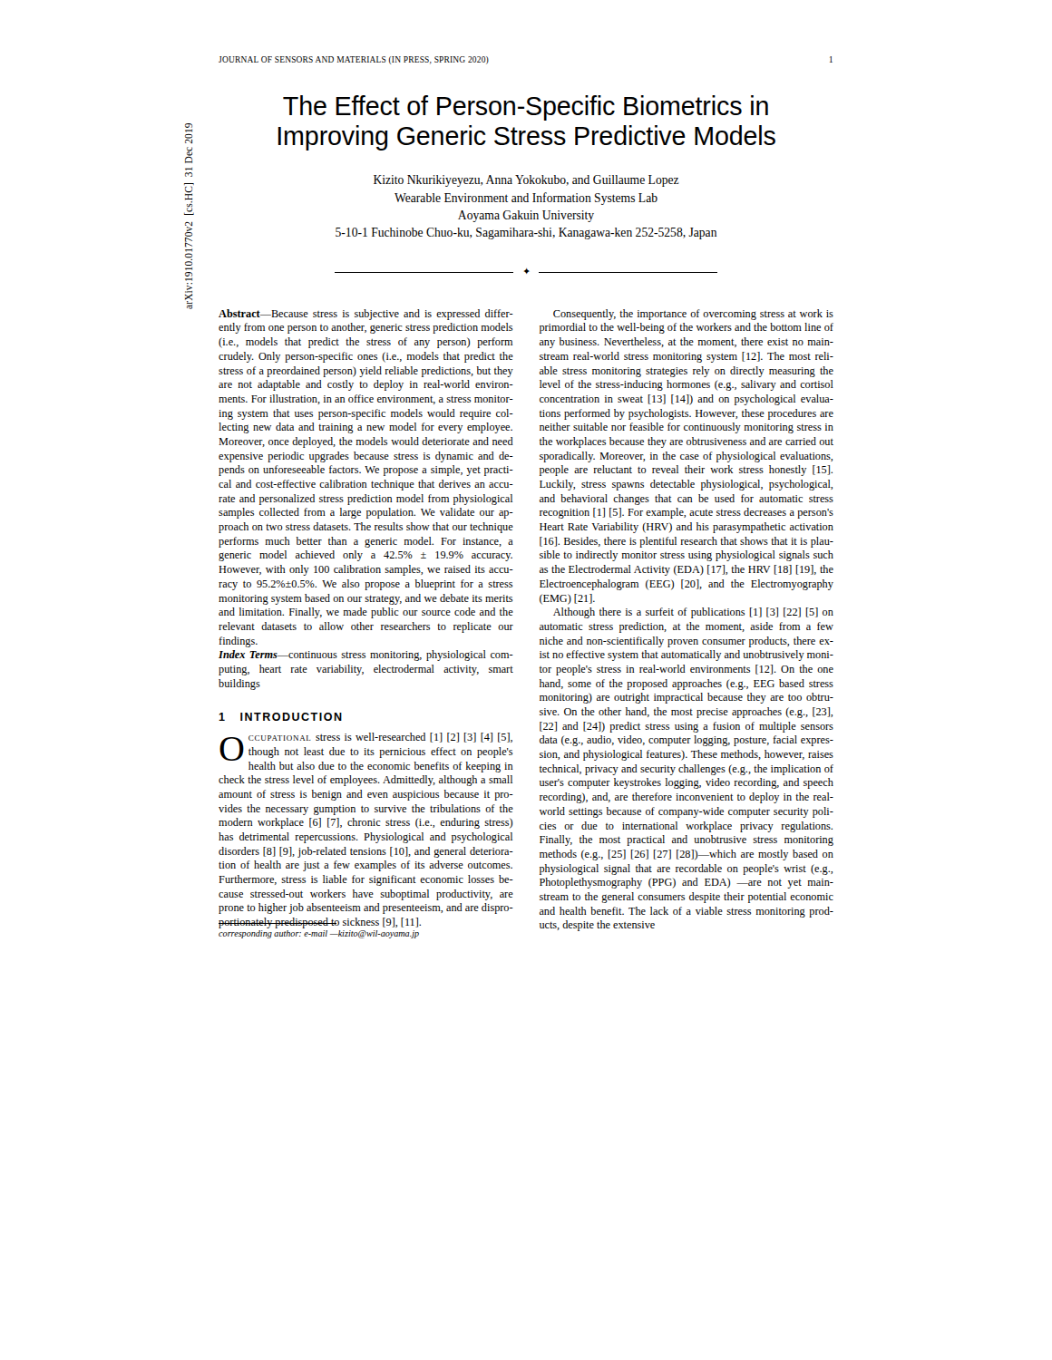Journal of Sensors and Materials (in press, Spring 2020)
1
arXiv:1910.01770v2 [cs.HC] 31 Dec 2019
The Effect of Person-Specific Biometrics in
Improving Generic Stress Predictive Models
Kizito Nkurikiyeyezu, Anna Yokokubo, and Guillaume Lopez
Wearable Environment and Information Systems Lab
Aoyama Gakuin University
5-10-1 Fuchinobe Chuo-ku, Sagamihara-shi, Kanagawa-ken 252-5258, Japan
✦
Abstract—Because stress is subjective and is expressed differently from one person to another, generic stress prediction models (i.e., models that predict the stress of any person) perform crudely. Only person-specific ones (i.e., models that predict the stress of a preordained person) yield reliable predictions, but they are not adaptable and costly to deploy in real-world environments. For illustration, in an office environment, a stress monitoring system that uses person-specific models would require collecting new data and training a new model for every employee. Moreover, once deployed, the models would deteriorate and need expensive periodic upgrades because stress is dynamic and depends on unforeseeable factors. We propose a simple, yet practical and cost-effective calibration technique that derives an accurate and personalized stress prediction model from physiological samples collected from a large population. We validate our approach on two stress datasets. The results show that our technique performs much better than a generic model. For instance, a generic model achieved only a 42.5% ± 19.9% accuracy. However, with only 100 calibration samples, we raised its accuracy to 95.2%±0.5%. We also propose a blueprint for a stress monitoring system based on our strategy, and we debate its merits and limitation. Finally, we made public our source code and the relevant datasets to allow other researchers to replicate our findings.
Index Terms—continuous stress monitoring, physiological computing, heart rate variability, electrodermal activity, smart buildings
1 INTRODUCTION
Occupational stress is well-researched [1] [2] [3] [4] [5], though not least due to its pernicious effect on people's health but also due to the economic benefits of keeping in check the stress level of employees. Admittedly, although a small amount of stress is benign and even auspicious because it provides the necessary gumption to survive the tribulations of the modern workplace [6] [7], chronic stress (i.e., enduring stress) has detrimental repercussions. Physiological and psychological disorders [8] [9], job-related tensions [10], and general deterioration of health are just a few examples of its adverse outcomes. Furthermore, stress is liable for significant economic losses because stressed-out workers have suboptimal productivity, are prone to higher job absenteeism and presenteeism, and are disproportionately predisposed to sickness [9], [11].
Consequently, the importance of overcoming stress at work is primordial to the well-being of the workers and the bottom line of any business. Nevertheless, at the moment, there exist no mainstream real-world stress monitoring system [12]. The most reliable stress monitoring strategies rely on directly measuring the level of the stress-inducing hormones (e.g., salivary and cortisol concentration in sweat [13] [14]) and on psychological evaluations performed by psychologists. However, these procedures are neither suitable nor feasible for continuously monitoring stress in the workplaces because they are obtrusiveness and are carried out sporadically. Moreover, in the case of physiological evaluations, people are reluctant to reveal their work stress honestly [15]. Luckily, stress spawns detectable physiological, psychological, and behavioral changes that can be used for automatic stress recognition [1] [5]. For example, acute stress decreases a person's Heart Rate Variability (HRV) and his parasympathetic activation [16]. Besides, there is plentiful research that shows that it is plausible to indirectly monitor stress using physiological signals such as the Electrodermal Activity (EDA) [17], the HRV [18] [19], the Electroencephalogram (EEG) [20], and the Electromyography (EMG) [21].
Although there is a surfeit of publications [1] [3] [22] [5] on automatic stress prediction, at the moment, aside from a few niche and non-scientifically proven consumer products, there exist no effective system that automatically and unobtrusively monitor people's stress in real-world environments [12]. On the one hand, some of the proposed approaches (e.g., EEG based stress monitoring) are outright impractical because they are too obtrusive. On the other hand, the most precise approaches (e.g., [23], [22] and [24]) predict stress using a fusion of multiple sensors data (e.g., audio, video, computer logging, posture, facial expression, and physiological features). These methods, however, raises technical, privacy and security challenges (e.g., the implication of user's computer keystrokes logging, video recording, and speech recording), and, are therefore inconvenient to deploy in the real-world settings because of company-wide computer security policies or due to international workplace privacy regulations. Finally, the most practical and unobtrusive stress monitoring methods (e.g., [25] [26] [27] [28])—which are mostly based on physiological signal that are recordable on people's wrist (e.g., Photoplethysmography (PPG) and EDA) —are not yet mainstream to the general consumers despite their potential economic and health benefit. The lack of a viable stress monitoring products, despite the extensive
corresponding author: e-mail —kizito@wil-aoyama.jp